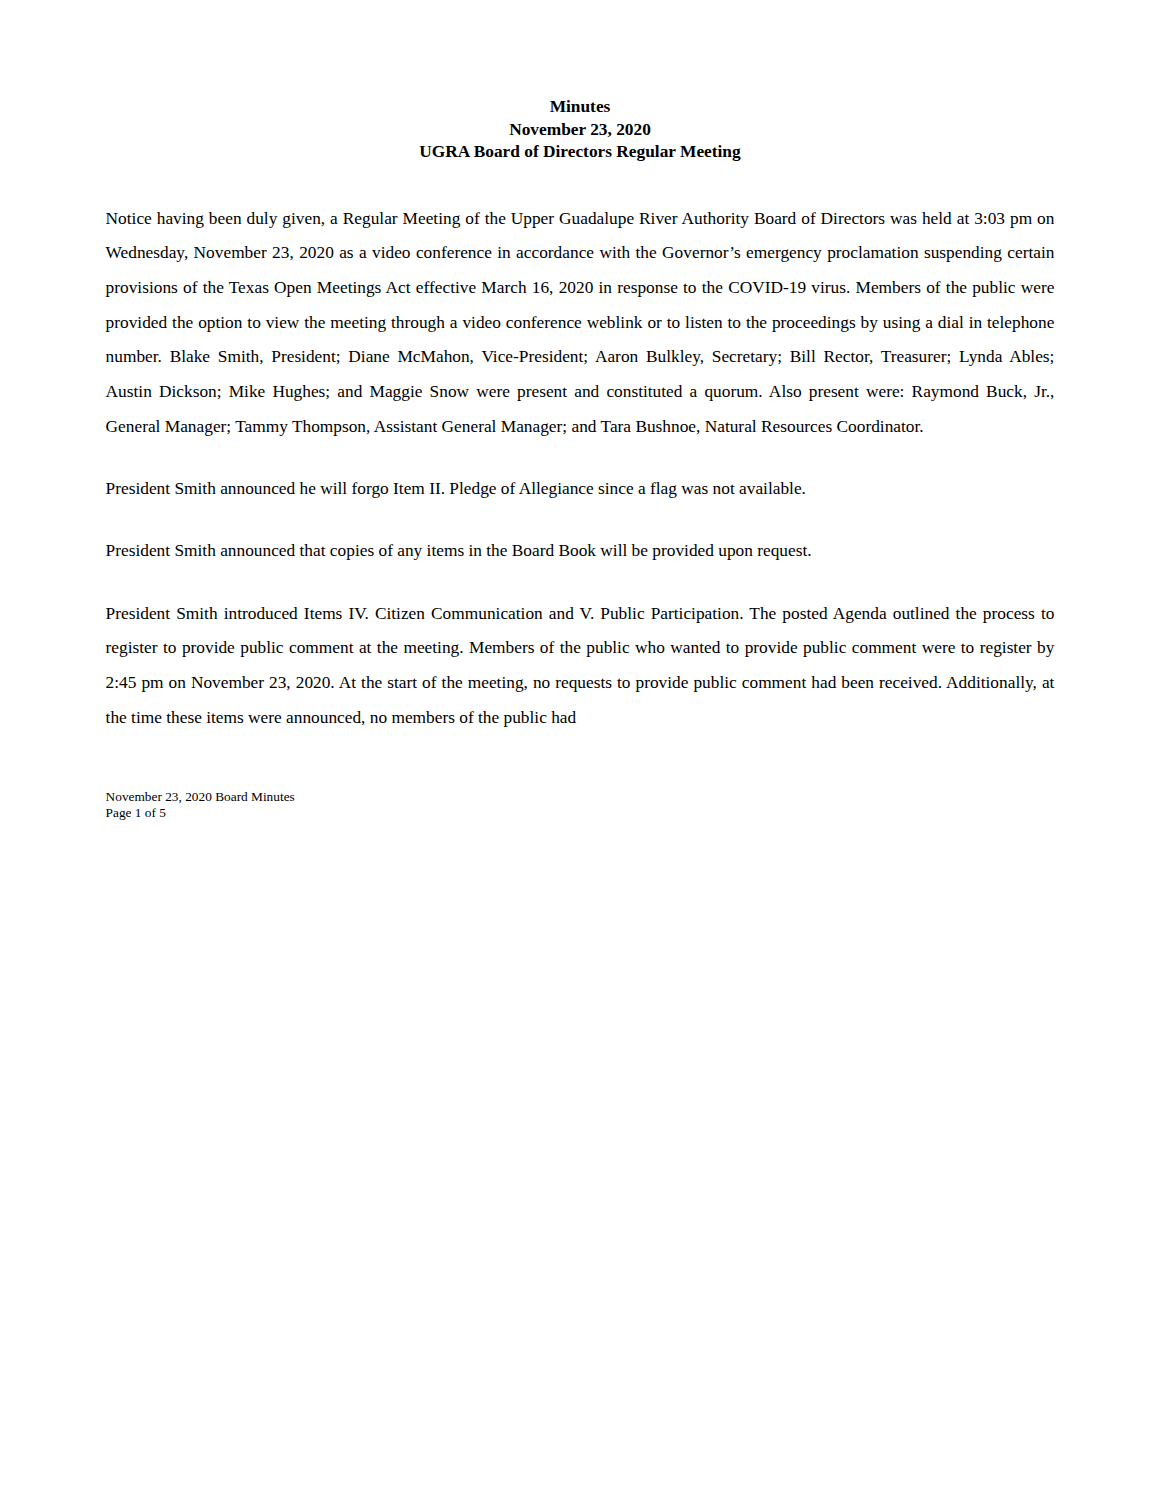Minutes
November 23, 2020
UGRA Board of Directors Regular Meeting
Notice having been duly given, a Regular Meeting of the Upper Guadalupe River Authority Board of Directors was held at 3:03 pm on Wednesday, November 23, 2020 as a video conference in accordance with the Governor’s emergency proclamation suspending certain provisions of the Texas Open Meetings Act effective March 16, 2020 in response to the COVID-19 virus. Members of the public were provided the option to view the meeting through a video conference weblink or to listen to the proceedings by using a dial in telephone number. Blake Smith, President; Diane McMahon, Vice-President; Aaron Bulkley, Secretary; Bill Rector, Treasurer; Lynda Ables; Austin Dickson; Mike Hughes; and Maggie Snow were present and constituted a quorum. Also present were: Raymond Buck, Jr., General Manager; Tammy Thompson, Assistant General Manager; and Tara Bushnoe, Natural Resources Coordinator.
President Smith announced he will forgo Item II. Pledge of Allegiance since a flag was not available.
President Smith announced that copies of any items in the Board Book will be provided upon request.
President Smith introduced Items IV. Citizen Communication and V. Public Participation. The posted Agenda outlined the process to register to provide public comment at the meeting. Members of the public who wanted to provide public comment were to register by 2:45 pm on November 23, 2020. At the start of the meeting, no requests to provide public comment had been received. Additionally, at the time these items were announced, no members of the public had
November 23, 2020 Board Minutes
Page 1 of 5